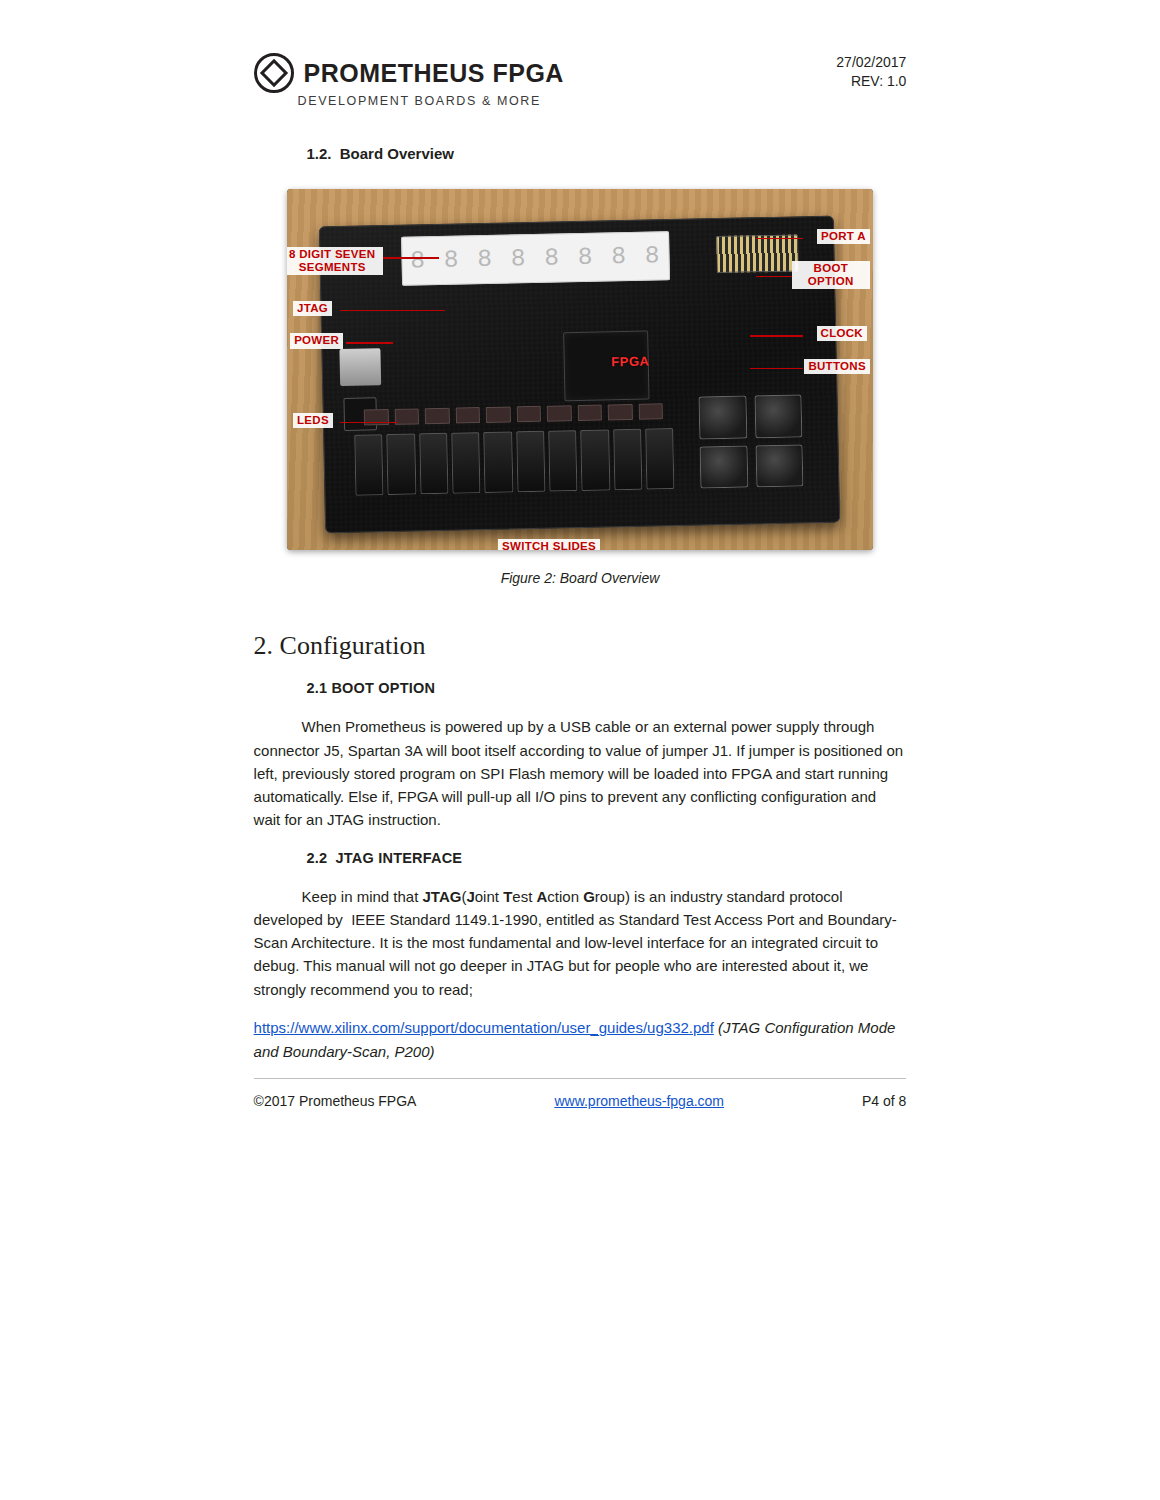PROMETHEUS FPGA
DEVELOPMENT BOARDS & MORE
27/02/2017
REV: 1.0
1.2. Board Overview
88888888
FPGA
8 DIGIT SEVEN SEGMENTS JTAG POWER LEDS SWITCH SLIDES PORT A BOOT OPTION CLOCK BUTTONS
Figure 2: Board Overview
2. Configuration
2.1 BOOT OPTION
When Prometheus is powered up by a USB cable or an external power supply through connector J5, Spartan 3A will boot itself according to value of jumper J1. If jumper is positioned on left, previously stored program on SPI Flash memory will be loaded into FPGA and start running automatically. Else if, FPGA will pull-up all I/O pins to prevent any conflicting configuration and wait for an JTAG instruction.
2.2 JTAG INTERFACE
Keep in mind that JTAG(Joint Test Action Group) is an industry standard protocol developed by IEEE Standard 1149.1-1990, entitled as Standard Test Access Port and Boundary-Scan Architecture. It is the most fundamental and low-level interface for an integrated circuit to debug. This manual will not go deeper in JTAG but for people who are interested about it, we strongly recommend you to read;
https://www.xilinx.com/support/documentation/user_guides/ug332.pdf (JTAG Configuration Mode and Boundary-Scan, P200)
©2017 Prometheus FPGA www.prometheus-fpga.com P4 of 8